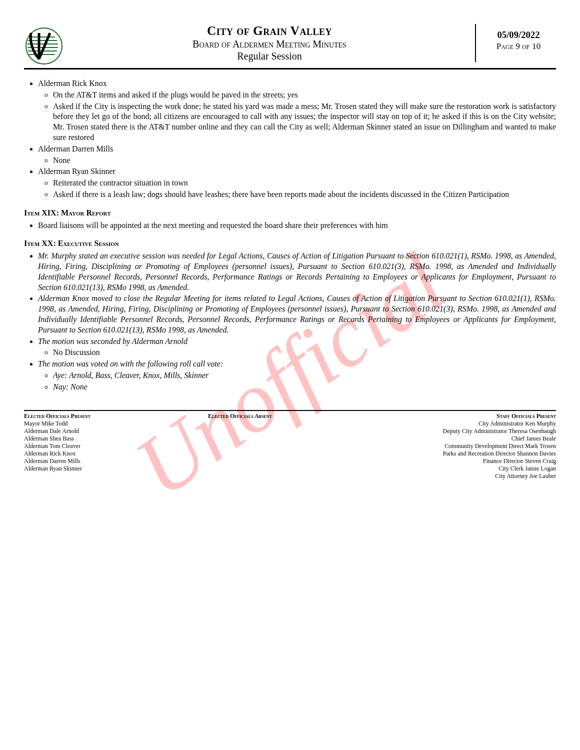Unofficial
City of Grain Valley
Board of Aldermen Meeting Minutes
Regular Session
05/09/2022
Page 9 of 10
Alderman Rick Knox
On the AT&T items and asked if the plugs would be paved in the streets; yes
Asked if the City is inspecting the work done; he stated his yard was made a mess; Mr. Trosen stated they will make sure the restoration work is satisfactory before they let go of the bond; all citizens are encouraged to call with any issues; the inspector will stay on top of it; he asked if this is on the City website; Mr. Trosen stated there is the AT&T number online and they can call the City as well; Alderman Skinner stated an issue on Dillingham and wanted to make sure restored
Alderman Darren Mills
None
Alderman Ryan Skinner
Reiterated the contractor situation in town
Asked if there is a leash law; dogs should have leashes; there have been reports made about the incidents discussed in the Citizen Participation
Item XIX: Mayor Report
Board liaisons will be appointed at the next meeting and requested the board share their preferences with him
Item XX: Executive Session
Mr. Murphy stated an executive session was needed for Legal Actions, Causes of Action of Litigation Pursuant to Section 610.021(1), RSMo. 1998, as Amended, Hiring, Firing, Disciplining or Promoting of Employees (personnel issues), Pursuant to Section 610.021(3), RSMo. 1998, as Amended and Individually Identifiable Personnel Records, Personnel Records, Performance Ratings or Records Pertaining to Employees or Applicants for Employment, Pursuant to Section 610.021(13), RSMo 1998, as Amended.
Alderman Knox moved to close the Regular Meeting for items related to Legal Actions, Causes of Action of Litigation Pursuant to Section 610.021(1), RSMo. 1998, as Amended, Hiring, Firing, Disciplining or Promoting of Employees (personnel issues), Pursuant to Section 610.021(3), RSMo. 1998, as Amended and Individually Identifiable Personnel Records, Personnel Records, Performance Ratings or Records Pertaining to Employees or Applicants for Employment, Pursuant to Section 610.021(13), RSMo 1998, as Amended.
The motion was seconded by Alderman Arnold
No Discussion
The motion was voted on with the following roll call vote:
Aye: Arnold, Bass, Cleaver, Knox, Mills, Skinner
Nay: None
Elected Officials Present
Mayor Mike Todd
Alderman Dale Arnold
Alderman Shea Bass
Alderman Tom Cleaver
Alderman Rick Knox
Alderman Darren Mills
Alderman Ryan Skinner
Elected Officials Absent
Staff Officials Present
City Administrator Ken Murphy
Deputy City Administrator Theresa Osenbaugh
Chief James Beale
Community Development Direct Mark Trosen
Parks and Recreation Director Shannon Davies
Finance Director Steven Craig
City Clerk Jamie Logan
City Attorney Joe Lauber